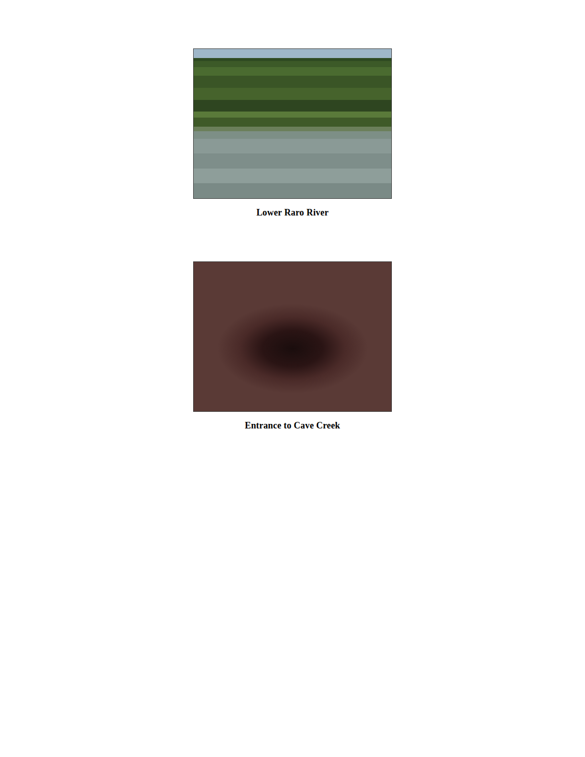Lower Raro River
Entrance to Cave Creek